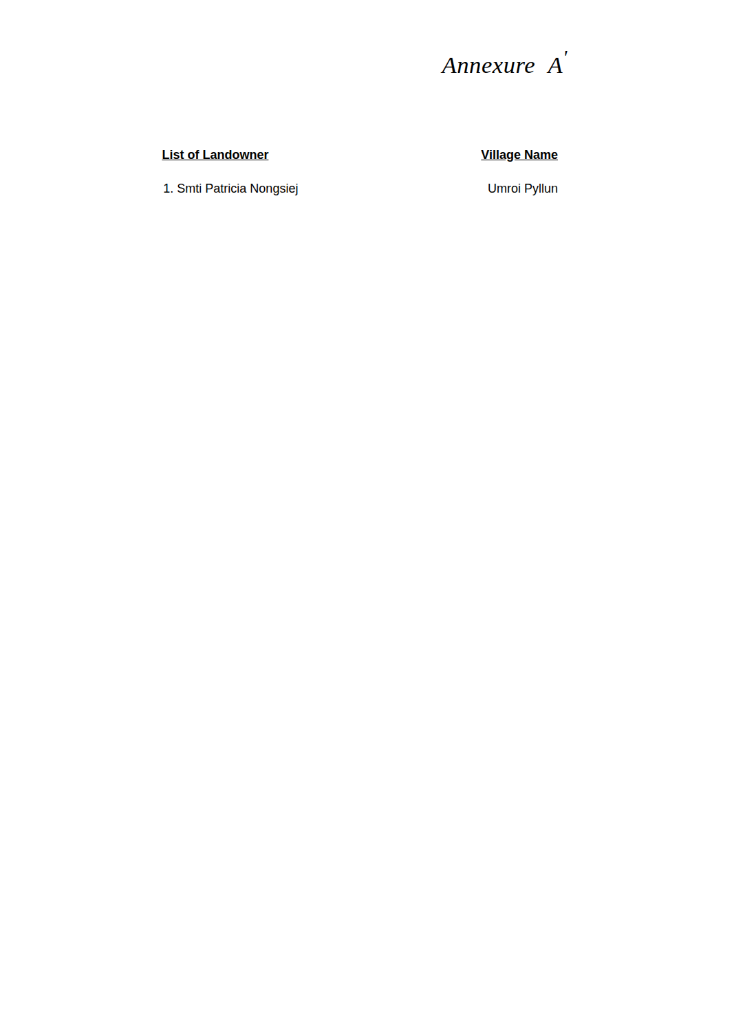Annexure A'
List of Landowner
Village Name
1. Smti Patricia Nongsiej
Umroi Pyllun